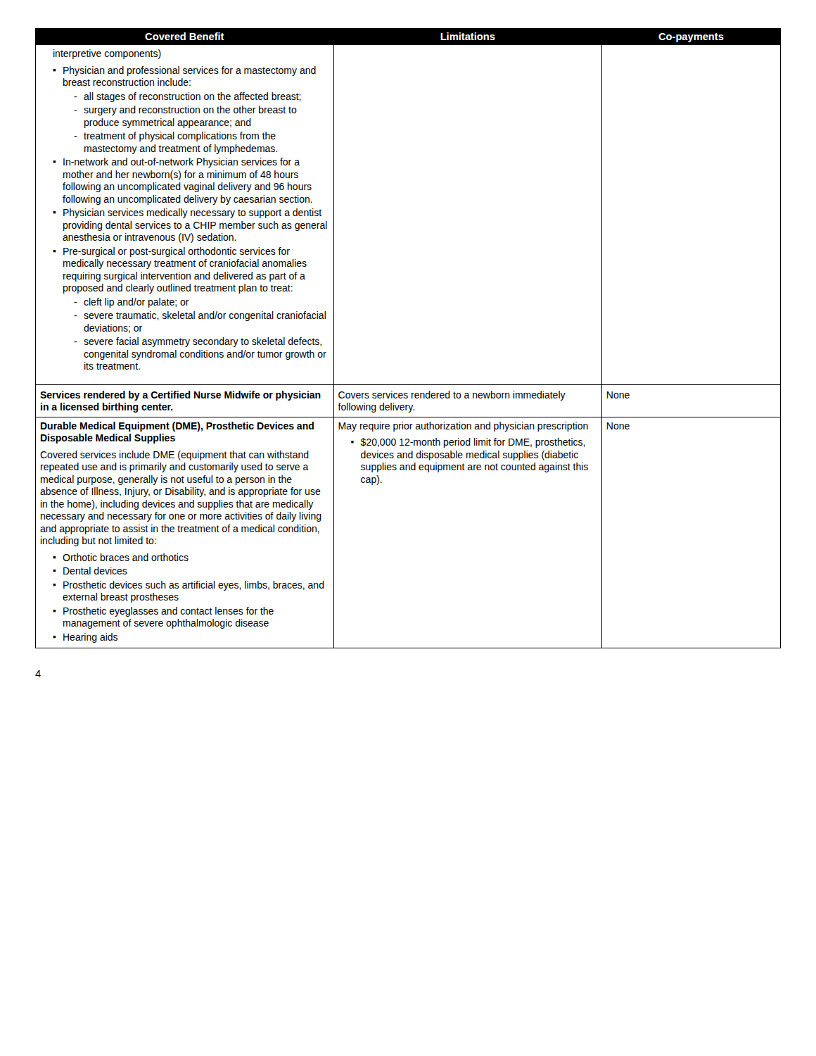| Covered Benefit | Limitations | Co-payments |
| --- | --- | --- |
| interpretive components) Physician and professional services for a mastectomy and breast reconstruction include: all stages of reconstruction on the affected breast; surgery and reconstruction on the other breast to produce symmetrical appearance; and treatment of physical complications from the mastectomy and treatment of lymphedemas. In-network and out-of-network Physician services for a mother and her newborn(s) for a minimum of 48 hours following an uncomplicated vaginal delivery and 96 hours following an uncomplicated delivery by caesarian section. Physician services medically necessary to support a dentist providing dental services to a CHIP member such as general anesthesia or intravenous (IV) sedation. Pre-surgical or post-surgical orthodontic services for medically necessary treatment of craniofacial anomalies requiring surgical intervention and delivered as part of a proposed and clearly outlined treatment plan to treat: cleft lip and/or palate; or severe traumatic, skeletal and/or congenital craniofacial deviations; or severe facial asymmetry secondary to skeletal defects, congenital syndromal conditions and/or tumor growth or its treatment. | | |
| Services rendered by a Certified Nurse Midwife or physician in a licensed birthing center. | Covers services rendered to a newborn immediately following delivery. | None |
| Durable Medical Equipment (DME), Prosthetic Devices and Disposable Medical Supplies Covered services include DME (equipment that can withstand repeated use and is primarily and customarily used to serve a medical purpose, generally is not useful to a person in the absence of Illness, Injury, or Disability, and is appropriate for use in the home), including devices and supplies that are medically necessary and necessary for one or more activities of daily living and appropriate to assist in the treatment of a medical condition, including but not limited to: Orthotic braces and orthotics Dental devices Prosthetic devices such as artificial eyes, limbs, braces, and external breast prostheses Prosthetic eyeglasses and contact lenses for the management of severe ophthalmologic disease Hearing aids | May require prior authorization and physician prescription $20,000 12-month period limit for DME, prosthetics, devices and disposable medical supplies (diabetic supplies and equipment are not counted against this cap). | None |
4